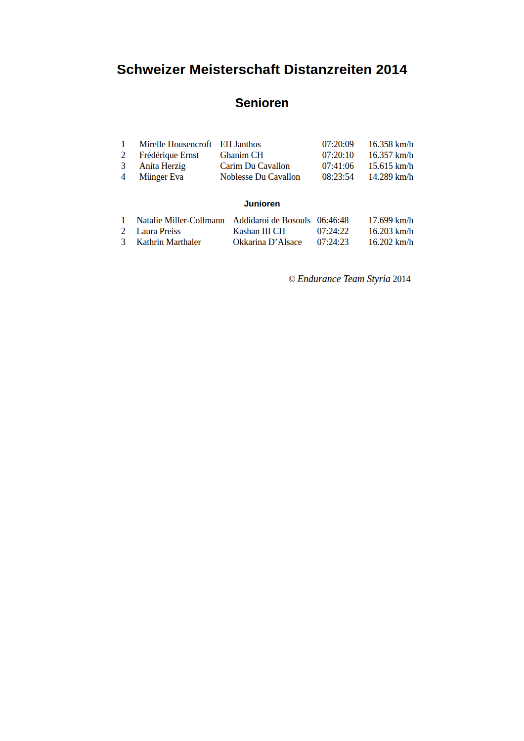Schweizer Meisterschaft Distanzreiten 2014
Senioren
| 1 | Mirelle Housencroft | EH Janthos | 07:20:09 | 16.358 km/h |
| 2 | Frédérique Ernst | Ghanim CH | 07:20:10 | 16.357 km/h |
| 3 | Anita Herzig | Carim Du Cavallon | 07:41:06 | 15.615 km/h |
| 4 | Münger Eva | Noblesse Du Cavallon | 08:23:54 | 14.289 km/h |
Junioren
| 1 | Natalie Miller-Collmann | Addidaroi de Bosouls | 06:46:48 | 17.699 km/h |
| 2 | Laura Preiss | Kashan III CH | 07:24:22 | 16.203 km/h |
| 3 | Kathrin Marthaler | Okkarina D’Alsace | 07:24:23 | 16.202 km/h |
© Endurance Team Styria 2014